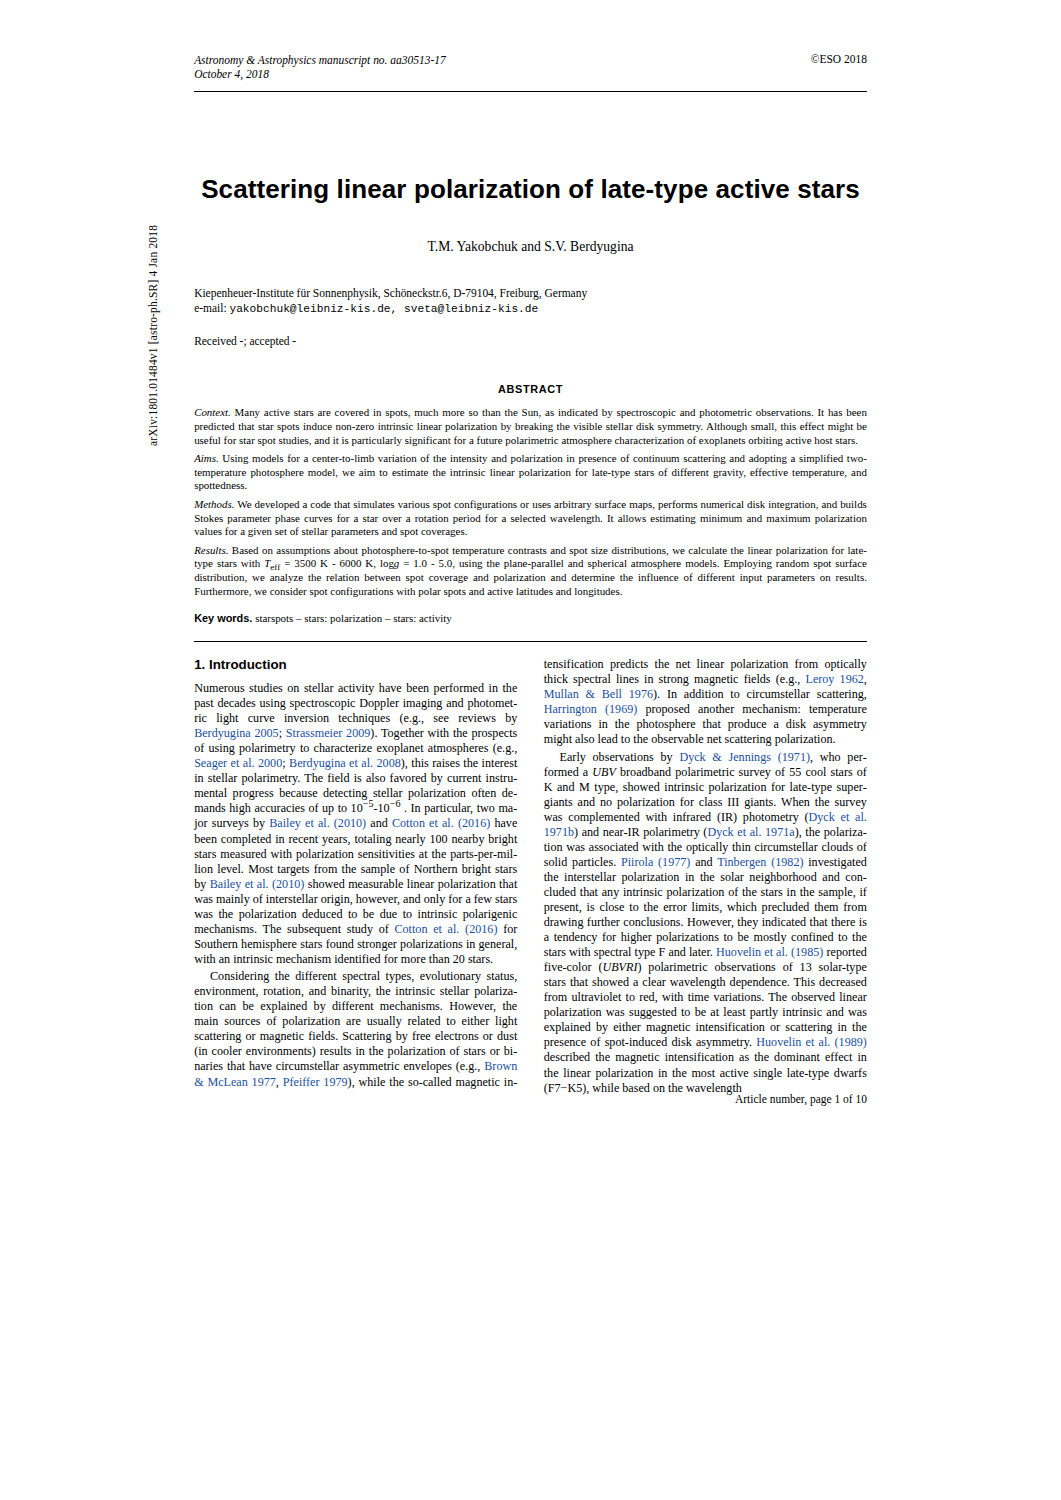Astronomy & Astrophysics manuscript no. aa30513-17
October 4, 2018
©ESO 2018
arXiv:1801.01484v1 [astro-ph.SR] 4 Jan 2018
Scattering linear polarization of late-type active stars
T.M. Yakobchuk and S.V. Berdyugina
Kiepenheuer-Institute für Sonnenphysik, Schöneckstr.6, D-79104, Freiburg, Germany
e-mail: yakobchuk@leibniz-kis.de, sveta@leibniz-kis.de
Received -; accepted -
ABSTRACT
Context. Many active stars are covered in spots, much more so than the Sun, as indicated by spectroscopic and photometric observations. It has been predicted that star spots induce non-zero intrinsic linear polarization by breaking the visible stellar disk symmetry. Although small, this effect might be useful for star spot studies, and it is particularly significant for a future polarimetric atmosphere characterization of exoplanets orbiting active host stars.
Aims. Using models for a center-to-limb variation of the intensity and polarization in presence of continuum scattering and adopting a simplified two-temperature photosphere model, we aim to estimate the intrinsic linear polarization for late-type stars of different gravity, effective temperature, and spottedness.
Methods. We developed a code that simulates various spot configurations or uses arbitrary surface maps, performs numerical disk integration, and builds Stokes parameter phase curves for a star over a rotation period for a selected wavelength. It allows estimating minimum and maximum polarization values for a given set of stellar parameters and spot coverages.
Results. Based on assumptions about photosphere-to-spot temperature contrasts and spot size distributions, we calculate the linear polarization for late-type stars with Teff = 3500 K - 6000 K, logg = 1.0 - 5.0, using the plane-parallel and spherical atmosphere models. Employing random spot surface distribution, we analyze the relation between spot coverage and polarization and determine the influence of different input parameters on results. Furthermore, we consider spot configurations with polar spots and active latitudes and longitudes.
Key words. starspots – stars: polarization – stars: activity
1. Introduction
Numerous studies on stellar activity have been performed in the past decades using spectroscopic Doppler imaging and photometric light curve inversion techniques (e.g., see reviews by Berdyugina 2005; Strassmeier 2009). Together with the prospects of using polarimetry to characterize exoplanet atmospheres (e.g., Seager et al. 2000; Berdyugina et al. 2008), this raises the interest in stellar polarimetry. The field is also favored by current instrumental progress because detecting stellar polarization often demands high accuracies of up to 10−5-10−6 . In particular, two major surveys by Bailey et al. (2010) and Cotton et al. (2016) have been completed in recent years, totaling nearly 100 nearby bright stars measured with polarization sensitivities at the parts-per-million level. Most targets from the sample of Northern bright stars by Bailey et al. (2010) showed measurable linear polarization that was mainly of interstellar origin, however, and only for a few stars was the polarization deduced to be due to intrinsic polarigenic mechanisms. The subsequent study of Cotton et al. (2016) for Southern hemisphere stars found stronger polarizations in general, with an intrinsic mechanism identified for more than 20 stars.
Considering the different spectral types, evolutionary status, environment, rotation, and binarity, the intrinsic stellar polarization can be explained by different mechanisms. However, the main sources of polarization are usually related to either light scattering or magnetic fields. Scattering by free electrons or dust (in cooler environments) results in the polarization of stars or binaries that have circumstellar asymmetric envelopes (e.g., Brown & McLean 1977, Pfeiffer 1979), while the so-called magnetic intensification predicts the net linear polarization from optically thick spectral lines in strong magnetic fields (e.g., Leroy 1962, Mullan & Bell 1976). In addition to circumstellar scattering, Harrington (1969) proposed another mechanism: temperature variations in the photosphere that produce a disk asymmetry might also lead to the observable net scattering polarization.
Early observations by Dyck & Jennings (1971), who performed a UBV broadband polarimetric survey of 55 cool stars of K and M type, showed intrinsic polarization for late-type supergiants and no polarization for class III giants. When the survey was complemented with infrared (IR) photometry (Dyck et al. 1971b) and near-IR polarimetry (Dyck et al. 1971a), the polarization was associated with the optically thin circumstellar clouds of solid particles. Piirola (1977) and Tinbergen (1982) investigated the interstellar polarization in the solar neighborhood and concluded that any intrinsic polarization of the stars in the sample, if present, is close to the error limits, which precluded them from drawing further conclusions. However, they indicated that there is a tendency for higher polarizations to be mostly confined to the stars with spectral type F and later. Huovelin et al. (1985) reported five-color (UBVRI) polarimetric observations of 13 solar-type stars that showed a clear wavelength dependence. This decreased from ultraviolet to red, with time variations. The observed linear polarization was suggested to be at least partly intrinsic and was explained by either magnetic intensification or scattering in the presence of spot-induced disk asymmetry. Huovelin et al. (1989) described the magnetic intensification as the dominant effect in the linear polarization in the most active single late-type dwarfs (F7−K5), while based on the wavelength
Article number, page 1 of 10